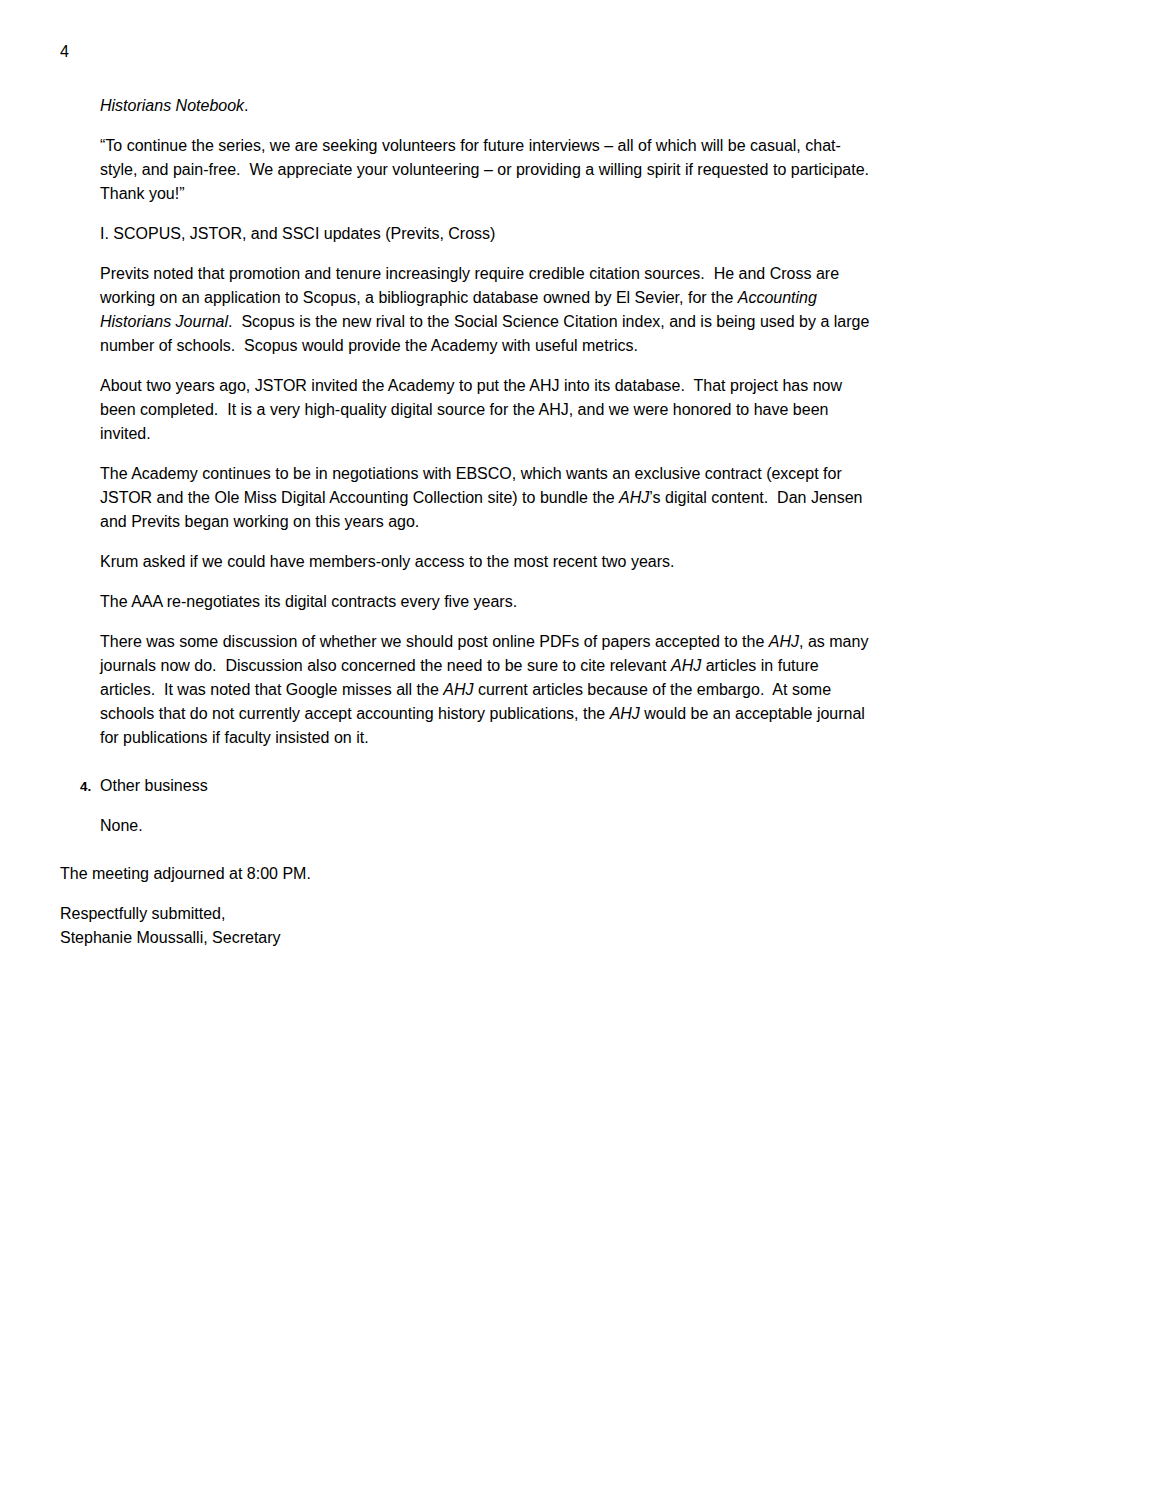4
Historians Notebook.
“To continue the series, we are seeking volunteers for future interviews – all of which will be casual, chat-style, and pain-free. We appreciate your volunteering – or providing a willing spirit if requested to participate. Thank you!”
I. SCOPUS, JSTOR, and SSCI updates (Previts, Cross)
Previts noted that promotion and tenure increasingly require credible citation sources. He and Cross are working on an application to Scopus, a bibliographic database owned by El Sevier, for the Accounting Historians Journal. Scopus is the new rival to the Social Science Citation index, and is being used by a large number of schools. Scopus would provide the Academy with useful metrics.
About two years ago, JSTOR invited the Academy to put the AHJ into its database. That project has now been completed. It is a very high-quality digital source for the AHJ, and we were honored to have been invited.
The Academy continues to be in negotiations with EBSCO, which wants an exclusive contract (except for JSTOR and the Ole Miss Digital Accounting Collection site) to bundle the AHJ’s digital content. Dan Jensen and Previts began working on this years ago.
Krum asked if we could have members-only access to the most recent two years.
The AAA re-negotiates its digital contracts every five years.
There was some discussion of whether we should post online PDFs of papers accepted to the AHJ, as many journals now do. Discussion also concerned the need to be sure to cite relevant AHJ articles in future articles. It was noted that Google misses all the AHJ current articles because of the embargo. At some schools that do not currently accept accounting history publications, the AHJ would be an acceptable journal for publications if faculty insisted on it.
4. Other business
None.
The meeting adjourned at 8:00 PM.
Respectfully submitted,
Stephanie Moussalli, Secretary